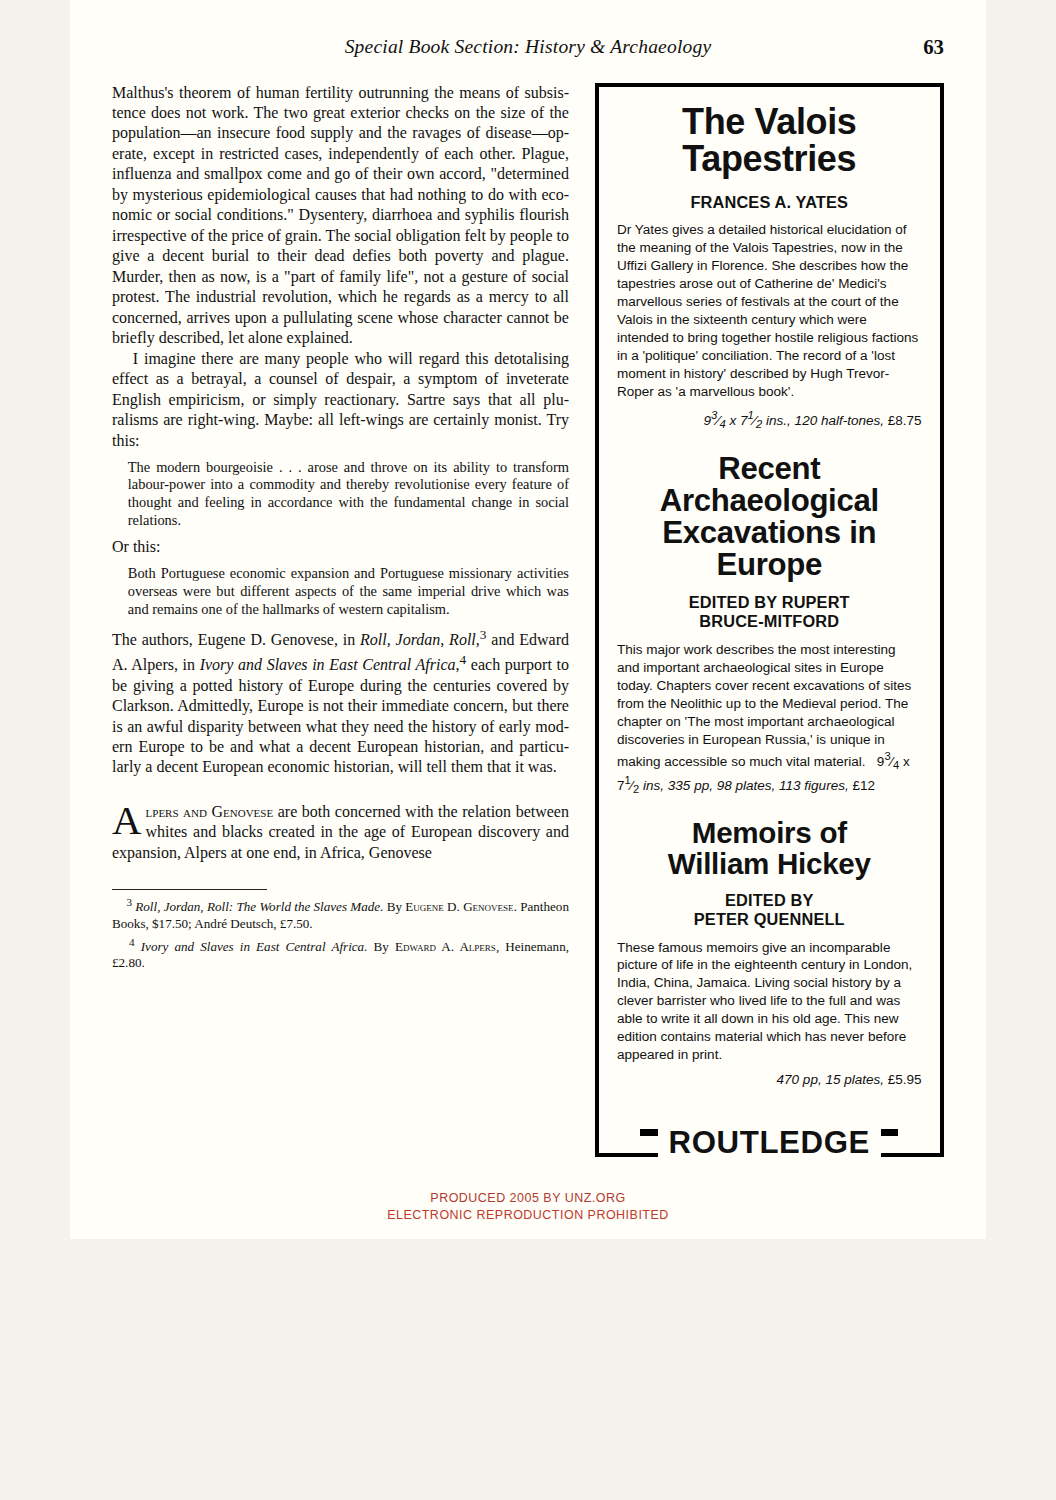Special Book Section: History & Archaeology 63
Malthus's theorem of human fertility outrunning the means of subsistence does not work. The two great exterior checks on the size of the population—an insecure food supply and the ravages of disease—operate, except in restricted cases, independently of each other. Plague, influenza and smallpox come and go of their own accord, "determined by mysterious epidemiological causes that had nothing to do with economic or social conditions." Dysentery, diarrhoea and syphilis flourish irrespective of the price of grain. The social obligation felt by people to give a decent burial to their dead defies both poverty and plague. Murder, then as now, is a "part of family life", not a gesture of social protest. The industrial revolution, which he regards as a mercy to all concerned, arrives upon a pullulating scene whose character cannot be briefly described, let alone explained.
I imagine there are many people who will regard this detotalising effect as a betrayal, a counsel of despair, a symptom of inveterate English empiricism, or simply reactionary. Sartre says that all pluralisms are right-wing. Maybe: all left-wings are certainly monist. Try this:
The modern bourgeoisie . . . arose and throve on its ability to transform labour-power into a commodity and thereby revolutionise every feature of thought and feeling in accordance with the fundamental change in social relations.
Or this:
Both Portuguese economic expansion and Portuguese missionary activities overseas were but different aspects of the same imperial drive which was and remains one of the hallmarks of western capitalism.
The authors, Eugene D. Genovese, in Roll, Jordan, Roll,3 and Edward A. Alpers, in Ivory and Slaves in East Central Africa,4 each purport to be giving a potted history of Europe during the centuries covered by Clarkson. Admittedly, Europe is not their immediate concern, but there is an awful disparity between what they need the history of early modern Europe to be and what a decent European historian, and particularly a decent European economic historian, will tell them that it was.
Alpers and Genovese are both concerned with the relation between whites and blacks created in the age of European discovery and expansion, Alpers at one end, in Africa, Genovese
3 Roll, Jordan, Roll: The World the Slaves Made. By Eugene D. Genovese. Pantheon Books, $17.50; André Deutsch, £7.50.
4 Ivory and Slaves in East Central Africa. By Edward A. Alpers, Heinemann, £2.80.
The Valois
Tapestries
FRANCES A. YATES
Dr Yates gives a detailed historical elucidation of the meaning of the Valois Tapestries, now in the Uffizi Gallery in Florence. She describes how the tapestries arose out of Catherine de' Medici's marvellous series of festivals at the court of the Valois in the sixteenth century which were intended to bring together hostile religious factions in a 'politique' conciliation. The record of a 'lost moment in history' described by Hugh Trevor-Roper as 'a marvellous book'.
93⁄4 x 71⁄2 ins., 120 half-tones, £8.75
Recent
Archaeological
Excavations in
Europe
EDITED BY RUPERT
BRUCE-MITFORD
This major work describes the most interesting and important archaeological sites in Europe today. Chapters cover recent excavations of sites from the Neolithic up to the Medieval period. The chapter on 'The most important archaeological discoveries in European Russia,' is unique in making accessible so much vital material. 93⁄4 x 71⁄2 ins, 335 pp, 98 plates, 113 figures, £12
Memoirs of
William Hickey
EDITED BY
PETER QUENNELL
These famous memoirs give an incomparable picture of life in the eighteenth century in London, India, China, Jamaica. Living social history by a clever barrister who lived life to the full and was able to write it all down in his old age. This new edition contains material which has never before appeared in print.
470 pp, 15 plates, £5.95
ROUTLEDGE
PRODUCED 2005 BY UNZ.ORG
ELECTRONIC REPRODUCTION PROHIBITED